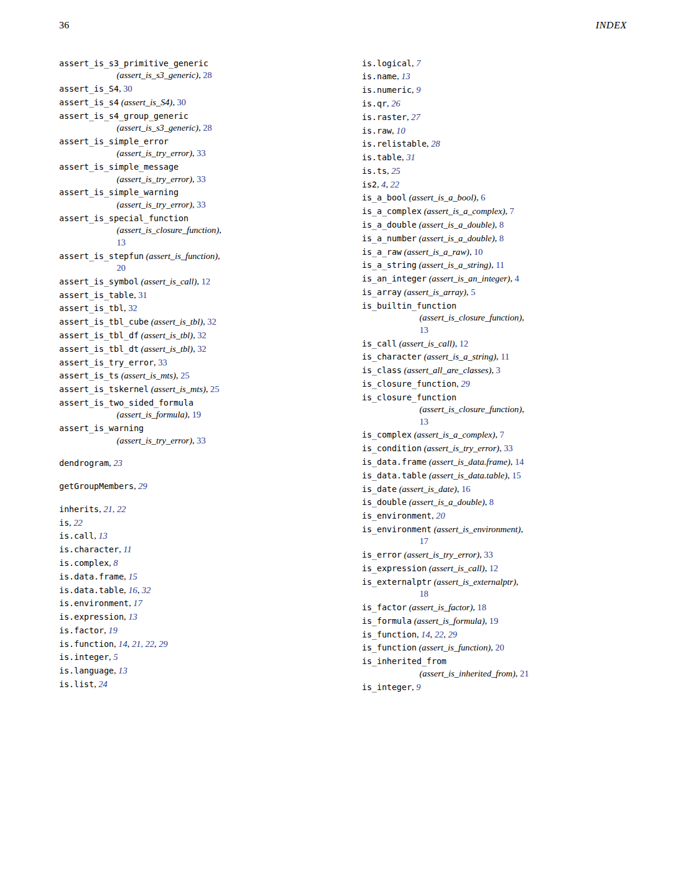36 INDEX
assert_is_s3_primitive_generic (assert_is_s3_generic), 28
assert_is_S4, 30
assert_is_s4 (assert_is_S4), 30
assert_is_s4_group_generic (assert_is_s3_generic), 28
assert_is_simple_error (assert_is_try_error), 33
assert_is_simple_message (assert_is_try_error), 33
assert_is_simple_warning (assert_is_try_error), 33
assert_is_special_function (assert_is_closure_function), 13
assert_is_stepfun (assert_is_function), 20
assert_is_symbol (assert_is_call), 12
assert_is_table, 31
assert_is_tbl, 32
assert_is_tbl_cube (assert_is_tbl), 32
assert_is_tbl_df (assert_is_tbl), 32
assert_is_tbl_dt (assert_is_tbl), 32
assert_is_try_error, 33
assert_is_ts (assert_is_mts), 25
assert_is_tskernel (assert_is_mts), 25
assert_is_two_sided_formula (assert_is_formula), 19
assert_is_warning (assert_is_try_error), 33
dendrogram, 23
getGroupMembers, 29
inherits, 21, 22
is, 22
is.call, 13
is.character, 11
is.complex, 8
is.data.frame, 15
is.data.table, 16, 32
is.environment, 17
is.expression, 13
is.factor, 19
is.function, 14, 21, 22, 29
is.integer, 5
is.language, 13
is.list, 24
is.logical, 7
is.name, 13
is.numeric, 9
is.qr, 26
is.raster, 27
is.raw, 10
is.relistable, 28
is.table, 31
is.ts, 25
is2, 4, 22
is_a_bool (assert_is_a_bool), 6
is_a_complex (assert_is_a_complex), 7
is_a_double (assert_is_a_double), 8
is_a_number (assert_is_a_double), 8
is_a_raw (assert_is_a_raw), 10
is_a_string (assert_is_a_string), 11
is_an_integer (assert_is_an_integer), 4
is_array (assert_is_array), 5
is_builtin_function (assert_is_closure_function), 13
is_call (assert_is_call), 12
is_character (assert_is_a_string), 11
is_class (assert_all_are_classes), 3
is_closure_function, 29
is_closure_function (assert_is_closure_function), 13
is_complex (assert_is_a_complex), 7
is_condition (assert_is_try_error), 33
is_data.frame (assert_is_data.frame), 14
is_data.table (assert_is_data.table), 15
is_date (assert_is_date), 16
is_double (assert_is_a_double), 8
is_environment, 20
is_environment (assert_is_environment), 17
is_error (assert_is_try_error), 33
is_expression (assert_is_call), 12
is_externalptr (assert_is_externalptr), 18
is_factor (assert_is_factor), 18
is_formula (assert_is_formula), 19
is_function, 14, 22, 29
is_function (assert_is_function), 20
is_inherited_from (assert_is_inherited_from), 21
is_integer, 9